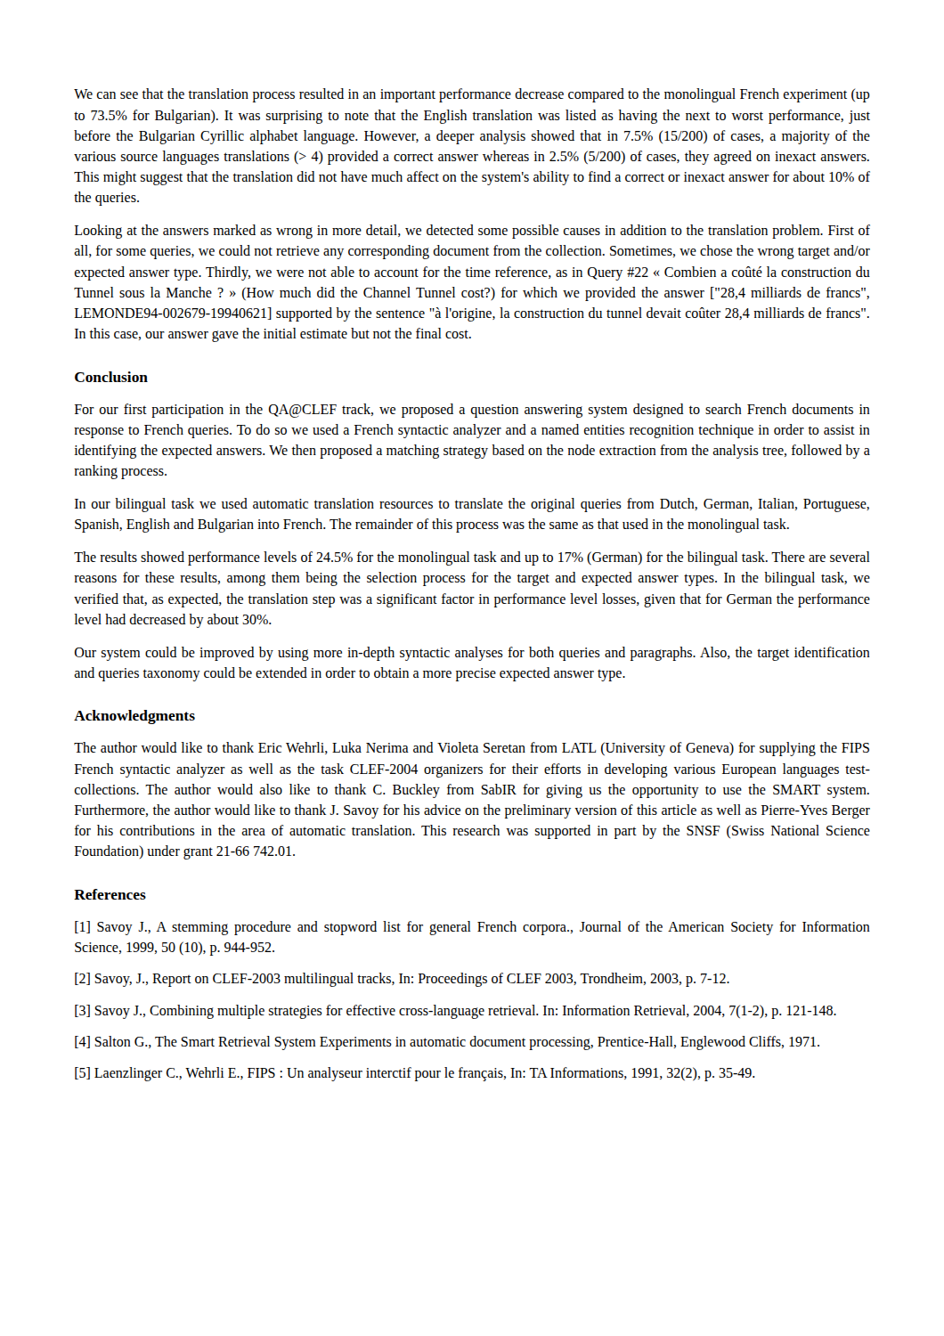We can see that the translation process resulted in an important performance decrease compared to the monolingual French experiment (up to 73.5% for Bulgarian). It was surprising to note that the English translation was listed as having the next to worst performance, just before the Bulgarian Cyrillic alphabet language. However, a deeper analysis showed that in 7.5% (15/200) of cases, a majority of the various source languages translations (> 4) provided a correct answer whereas in 2.5% (5/200) of cases, they agreed on inexact answers. This might suggest that the translation did not have much affect on the system's ability to find a correct or inexact answer for about 10% of the queries.
Looking at the answers marked as wrong in more detail, we detected some possible causes in addition to the translation problem. First of all, for some queries, we could not retrieve any corresponding document from the collection. Sometimes, we chose the wrong target and/or expected answer type. Thirdly, we were not able to account for the time reference, as in Query #22 « Combien a coûté la construction du Tunnel sous la Manche ? » (How much did the Channel Tunnel cost?) for which we provided the answer ["28,4 milliards de francs", LEMONDE94-002679-19940621] supported by the sentence "à l'origine, la construction du tunnel devait coûter 28,4 milliards de francs". In this case, our answer gave the initial estimate but not the final cost.
Conclusion
For our first participation in the QA@CLEF track, we proposed a question answering system designed to search French documents in response to French queries. To do so we used a French syntactic analyzer and a named entities recognition technique in order to assist in identifying the expected answers. We then proposed a matching strategy based on the node extraction from the analysis tree, followed by a ranking process.
In our bilingual task we used automatic translation resources to translate the original queries from Dutch, German, Italian, Portuguese, Spanish, English and Bulgarian into French. The remainder of this process was the same as that used in the monolingual task.
The results showed performance levels of 24.5% for the monolingual task and up to 17% (German) for the bilingual task. There are several reasons for these results, among them being the selection process for the target and expected answer types. In the bilingual task, we verified that, as expected, the translation step was a significant factor in performance level losses, given that for German the performance level had decreased by about 30%.
Our system could be improved by using more in-depth syntactic analyses for both queries and paragraphs. Also, the target identification and queries taxonomy could be extended in order to obtain a more precise expected answer type.
Acknowledgments
The author would like to thank Eric Wehrli, Luka Nerima and Violeta Seretan from LATL (University of Geneva) for supplying the FIPS French syntactic analyzer as well as the task CLEF-2004 organizers for their efforts in developing various European languages test-collections. The author would also like to thank C. Buckley from SabIR for giving us the opportunity to use the SMART system. Furthermore, the author would like to thank J. Savoy for his advice on the preliminary version of this article as well as Pierre-Yves Berger for his contributions in the area of automatic translation. This research was supported in part by the SNSF (Swiss National Science Foundation) under grant 21-66 742.01.
References
[1] Savoy J., A stemming procedure and stopword list for general French corpora., Journal of the American Society for Information Science, 1999, 50 (10), p. 944-952.
[2] Savoy, J., Report on CLEF-2003 multilingual tracks, In: Proceedings of CLEF 2003, Trondheim, 2003, p. 7-12.
[3] Savoy J., Combining multiple strategies for effective cross-language retrieval. In: Information Retrieval, 2004, 7(1-2), p. 121-148.
[4] Salton G., The Smart Retrieval System Experiments in automatic document processing, Prentice-Hall, Englewood Cliffs, 1971.
[5] Laenzlinger C., Wehrli E., FIPS : Un analyseur interctif pour le français, In: TA Informations, 1991, 32(2), p. 35-49.